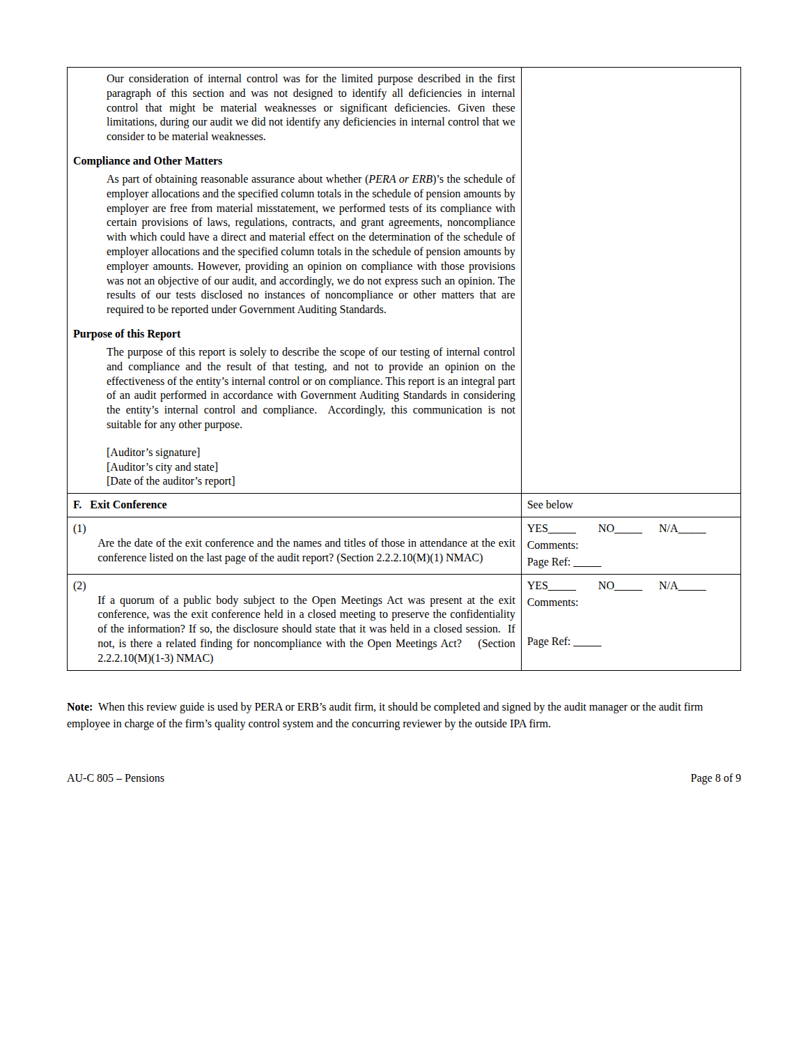| Our consideration of internal control was for the limited purpose described in the first paragraph of this section and was not designed to identify all deficiencies in internal control that might be material weaknesses or significant deficiencies. Given these limitations, during our audit we did not identify any deficiencies in internal control that we consider to be material weaknesses. Compliance and Other Matters As part of obtaining reasonable assurance about whether ( PERA or ERB )’s the schedule of employer allocations and the specified column totals in the schedule of pension amounts by employer are free from material misstatement, we performed tests of its compliance with certain provisions of laws, regulations, contracts, and grant agreements, noncompliance with which could have a direct and material effect on the determination of the schedule of employer allocations and the specified column totals in the schedule of pension amounts by employer amounts. However, providing an opinion on compliance with those provisions was not an objective of our audit, and accordingly, we do not express such an opinion. The results of our tests disclosed no instances of noncompliance or other matters that are required to be reported under Government Auditing Standards. Purpose of this Report The purpose of this report is solely to describe the scope of our testing of internal control and compliance and the result of that testing, and not to provide an opinion on the effectiveness of the entity’s internal control or on compliance. This report is an integral part of an audit performed in accordance with Government Auditing Standards in considering the entity’s internal control and compliance. Accordingly, this communication is not suitable for any other purpose. [Auditor’s signature] [Auditor’s city and state] [Date of the auditor’s report] | |
| F. Exit Conference | See below |
| (1) Are the date of the exit conference and the names and titles of those in attendance at the exit conference listed on the last page of the audit report? (Section 2.2.2.10(M)(1) NMAC) | YES_____ NO_____ N/A_____ Comments: Page Ref: _____ |
| (2) If a quorum of a public body subject to the Open Meetings Act was present at the exit conference, was the exit conference held in a closed meeting to preserve the confidentiality of the information? If so, the disclosure should state that it was held in a closed session. If not, is there a related finding for noncompliance with the Open Meetings Act? (Section 2.2.2.10(M)(1-3) NMAC) | YES_____ NO_____ N/A_____ Comments: Page Ref: _____ |
Note: When this review guide is used by PERA or ERB’s audit firm, it should be completed and signed by the audit manager or the audit firm employee in charge of the firm’s quality control system and the concurring reviewer by the outside IPA firm.
AU-C 805 – Pensions
Page 8 of 9